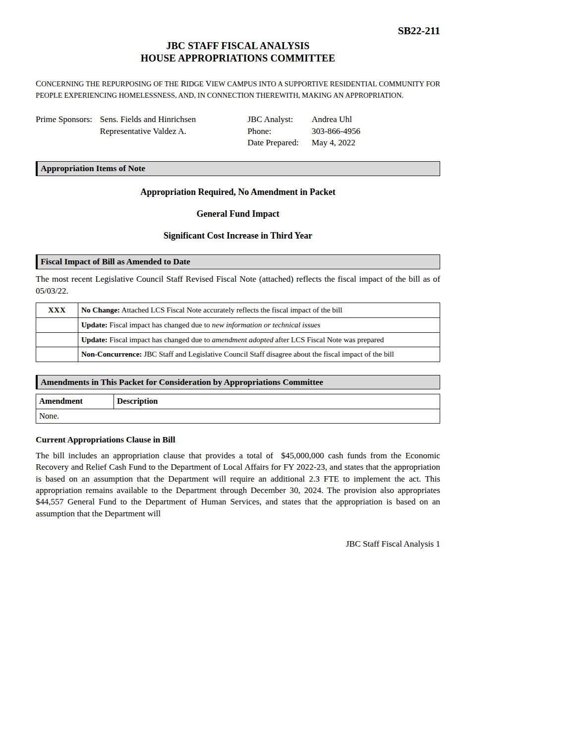SB22-211
JBC STAFF FISCAL ANALYSIS
HOUSE APPROPRIATIONS COMMITTEE
CONCERNING THE REPURPOSING OF THE RIDGE VIEW CAMPUS INTO A SUPPORTIVE RESIDENTIAL COMMUNITY FOR PEOPLE EXPERIENCING HOMELESSNESS, AND, IN CONNECTION THEREWITH, MAKING AN APPROPRIATION.
| Prime Sponsors: | Sens. Fields and Hinrichsen | JBC Analyst: | Andrea Uhl |
| | Representative Valdez A. | Phone: | 303-866-4956 |
| | | Date Prepared: | May 4, 2022 |
Appropriation Items of Note
Appropriation Required, No Amendment in Packet
General Fund Impact
Significant Cost Increase in Third Year
Fiscal Impact of Bill as Amended to Date
The most recent Legislative Council Staff Revised Fiscal Note (attached) reflects the fiscal impact of the bill as of 05/03/22.
| XXX | No Change: Attached LCS Fiscal Note accurately reflects the fiscal impact of the bill |
| | Update: Fiscal impact has changed due to new information or technical issues |
| | Update: Fiscal impact has changed due to amendment adopted after LCS Fiscal Note was prepared |
| | Non-Concurrence: JBC Staff and Legislative Council Staff disagree about the fiscal impact of the bill |
Amendments in This Packet for Consideration by Appropriations Committee
| Amendment | Description |
| --- | --- |
| None. |
Current Appropriations Clause in Bill
The bill includes an appropriation clause that provides a total of $45,000,000 cash funds from the Economic Recovery and Relief Cash Fund to the Department of Local Affairs for FY 2022-23, and states that the appropriation is based on an assumption that the Department will require an additional 2.3 FTE to implement the act. This appropriation remains available to the Department through December 30, 2024. The provision also appropriates $44,557 General Fund to the Department of Human Services, and states that the appropriation is based on an assumption that the Department will
JBC Staff Fiscal Analysis 1